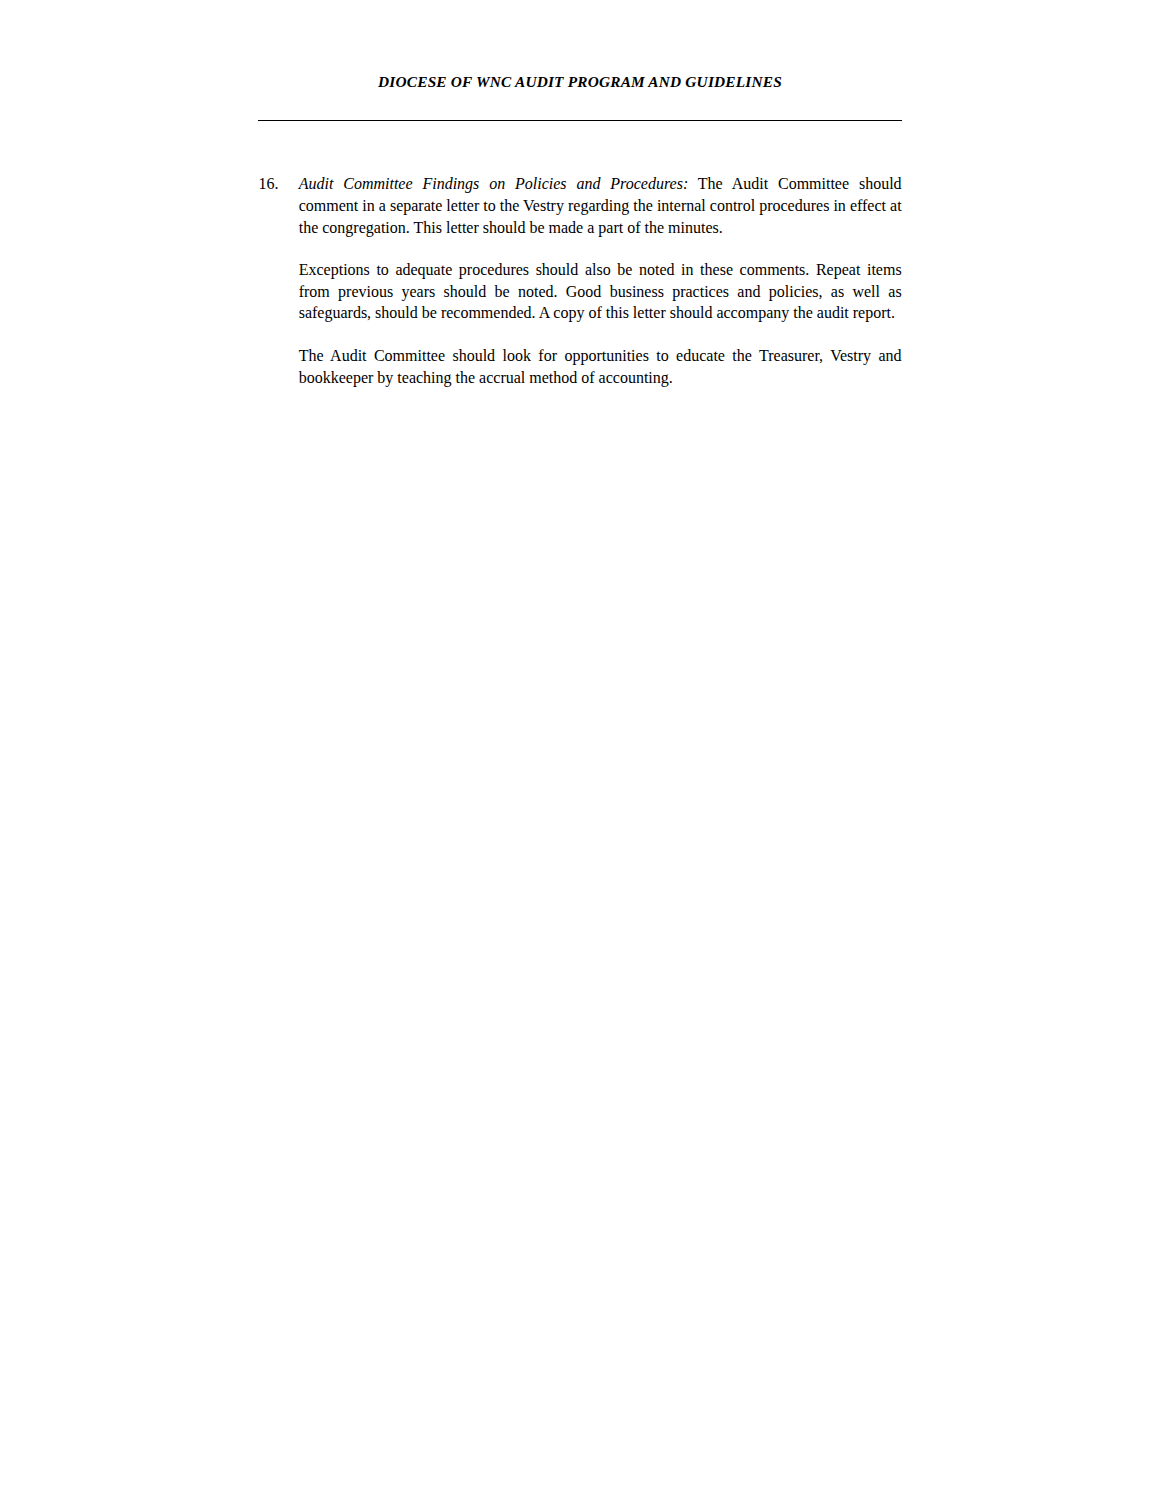DIOCESE OF WNC AUDIT PROGRAM AND GUIDELINES
16.
Audit Committee Findings on Policies and Procedures: The Audit Committee should comment in a separate letter to the Vestry regarding the internal control procedures in effect at the congregation. This letter should be made a part of the minutes.
Exceptions to adequate procedures should also be noted in these comments. Repeat items from previous years should be noted. Good business practices and policies, as well as safeguards, should be recommended. A copy of this letter should accompany the audit report.
The Audit Committee should look for opportunities to educate the Treasurer, Vestry and bookkeeper by teaching the accrual method of accounting.